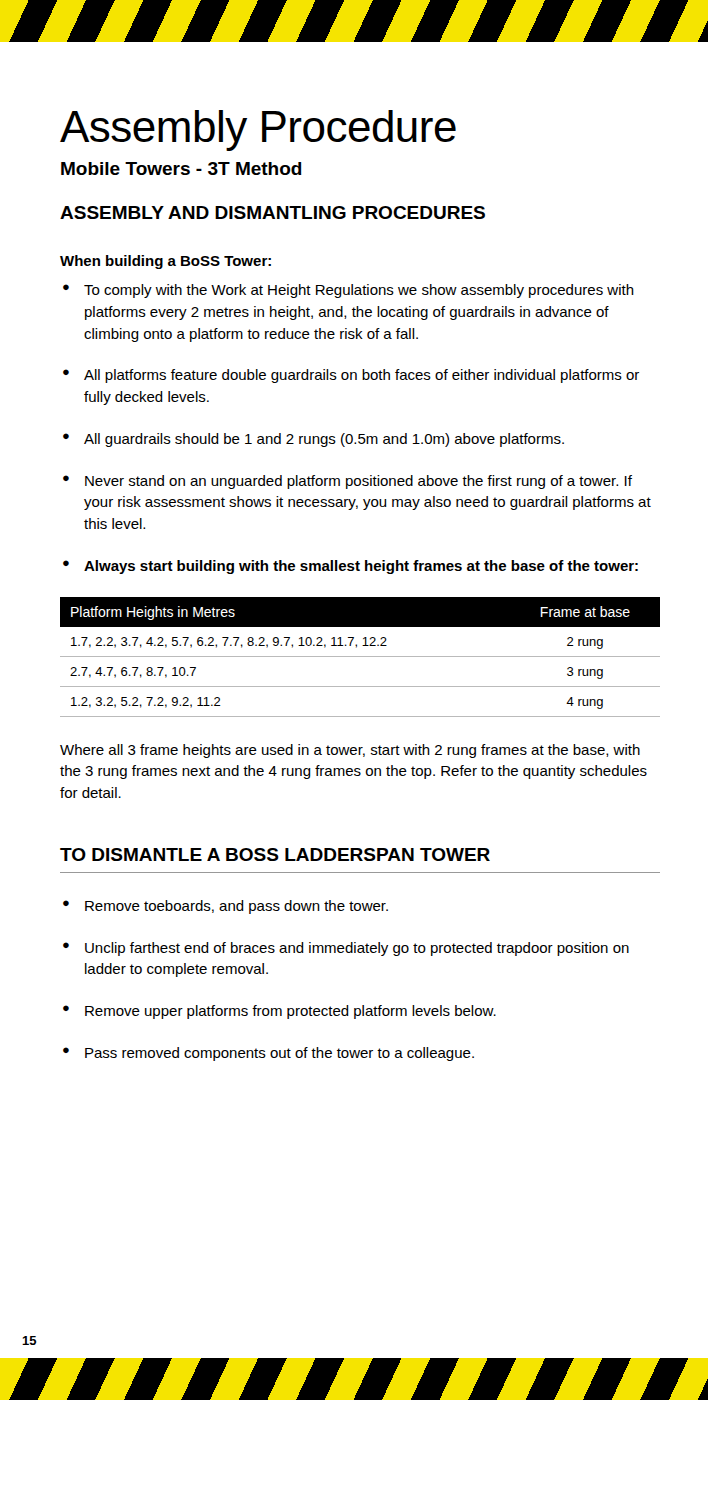Assembly Procedure
Mobile Towers - 3T Method
ASSEMBLY AND DISMANTLING PROCEDURES
When building a BoSS Tower:
To comply with the Work at Height Regulations we show assembly procedures with platforms every 2 metres in height, and, the locating of guardrails in advance of climbing onto a platform to reduce the risk of a fall.
All platforms feature double guardrails on both faces of either individual platforms or fully decked levels.
All guardrails should be 1 and 2 rungs (0.5m and 1.0m) above platforms.
Never stand on an unguarded platform positioned above the first rung of a tower. If your risk assessment shows it necessary, you may also need to guardrail platforms at this level.
Always start building with the smallest height frames at the base of the tower:
| Platform Heights in Metres | Frame at base |
| --- | --- |
| 1.7, 2.2, 3.7, 4.2, 5.7, 6.2, 7.7, 8.2, 9.7, 10.2, 11.7, 12.2 | 2 rung |
| 2.7, 4.7, 6.7, 8.7, 10.7 | 3 rung |
| 1.2, 3.2, 5.2, 7.2, 9.2, 11.2 | 4 rung |
Where all 3 frame heights are used in a tower, start with 2 rung frames at the base, with the 3 rung frames next and the 4 rung frames on the top. Refer to the quantity schedules for detail.
TO DISMANTLE A BOSS LADDERSPAN TOWER
Remove toeboards, and pass down the tower.
Unclip farthest end of braces and immediately go to protected trapdoor position on ladder to complete removal.
Remove upper platforms from protected platform levels below.
Pass removed components out of the tower to a colleague.
15